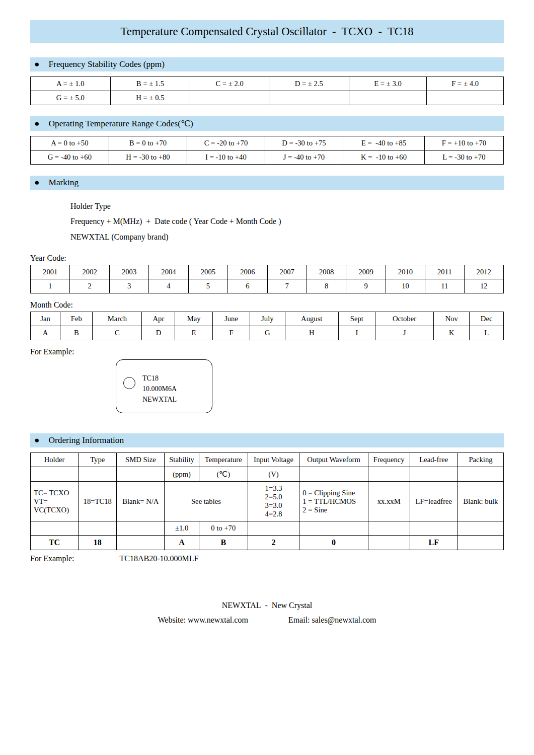Temperature Compensated Crystal Oscillator - TCXO - TC18
●Frequency Stability Codes (ppm)
| A = ± 1.0 | B = ± 1.5 | C = ± 2.0 | D = ± 2.5 | E = ± 3.0 | F = ± 4.0 |
| G = ± 5.0 | H = ± 0.5 | | | | |
●Operating Temperature Range Codes(℃)
| A = 0 to +50 | B = 0 to +70 | C = -20 to +70 | D = -30 to +75 | E = -40 to +85 | F = +10 to +70 |
| G = -40 to +60 | H = -30 to +80 | I = -10 to +40 | J = -40 to +70 | K = -10 to +60 | L = -30 to +70 |
●Marking
Holder Type
Frequency + M(MHz) + Date code ( Year Code + Month Code )
NEWXTAL (Company brand)
Year Code:
| 2001 | 2002 | 2003 | 2004 | 2005 | 2006 | 2007 | 2008 | 2009 | 2010 | 2011 | 2012 |
| 1 | 2 | 3 | 4 | 5 | 6 | 7 | 8 | 9 | 10 | 11 | 12 |
Month Code:
| Jan | Feb | March | Apr | May | June | July | August | Sept | October | Nov | Dec |
| A | B | C | D | E | F | G | H | I | J | K | L |
For Example:
TC18
10.000M6A
NEWXTAL
●Ordering Information
| Holder | Type | SMD Size | Stability | Temperature | Input Voltage | Output Waveform | Frequency | Lead-free | Packing |
| | | | (ppm) | (℃) | (V) | | | | |
| TC= TCXO VT= VC(TCXO) | 18=TC18 | Blank= N/A | See tables | 1=3.3 2=5.0 3=3.0 4=2.8 | 0 = Clipping Sine 1 = TTL/HCMOS 2 = Sine | xx.xxM | LF=leadfree | Blank: bulk |
| | | | ± 1.0 | 0 to +70 | | | | | |
| TC | 18 | | A | B | 2 | 0 | | LF | |
For Example:TC18AB20-10.000MLF
NEWXTAL - New Crystal
Website: www.newxtal.com Email: sales@newxtal.com